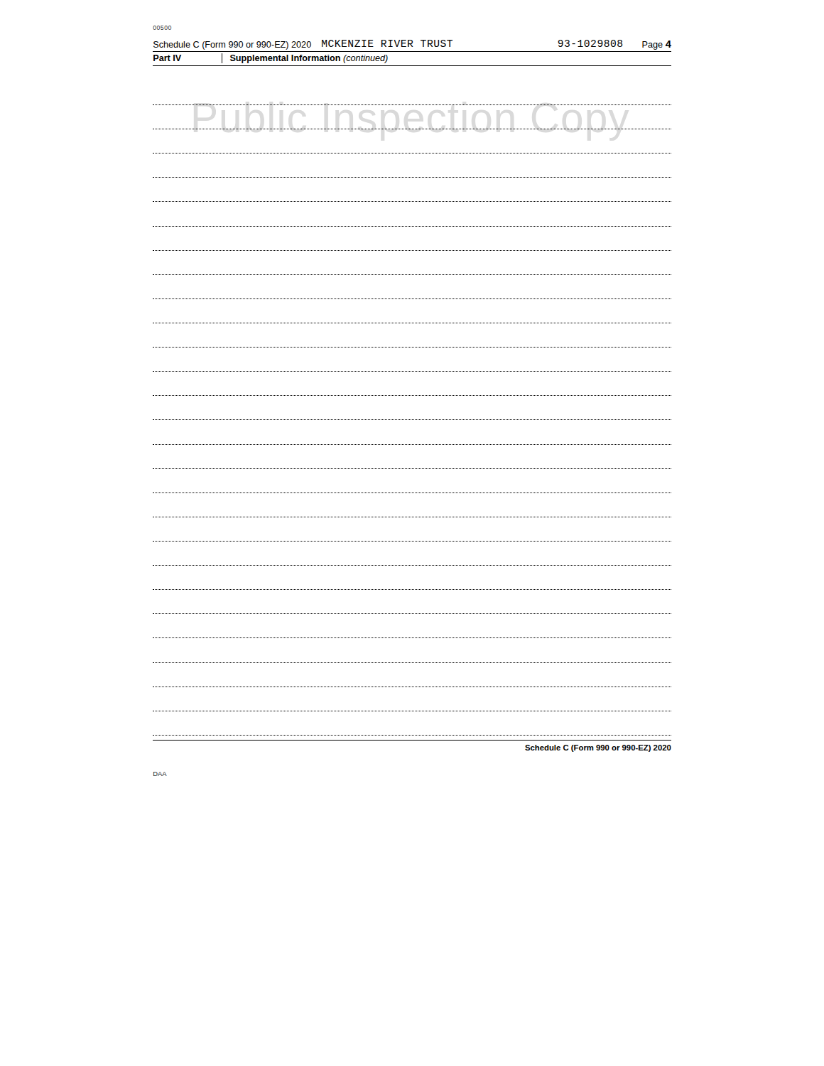00500
Schedule C (Form 990 or 990-EZ) 2020
MCKENZIE RIVER TRUST
93-1029808
Page 4
Part IV
Supplemental Information (continued)
Public Inspection Copy
Schedule C (Form 990 or 990-EZ) 2020
DAA